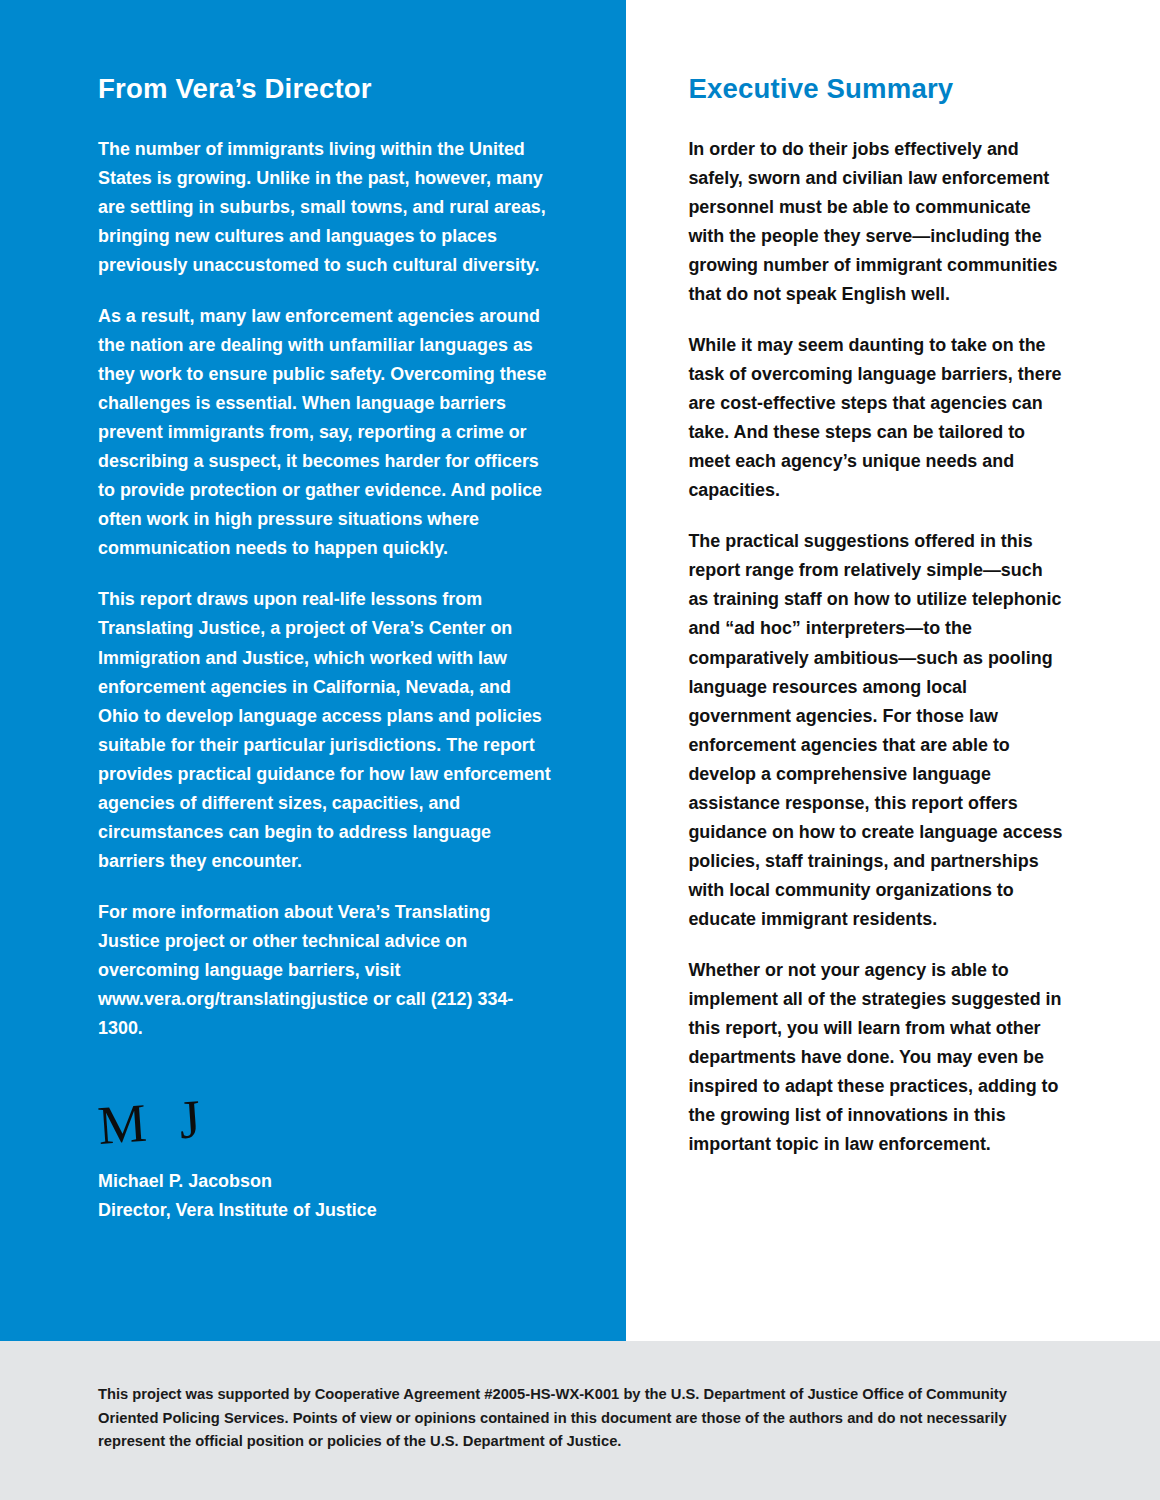From Vera’s Director
The number of immigrants living within the United States is growing. Unlike in the past, however, many are settling in suburbs, small towns, and rural areas, bringing new cultures and languages to places previously unaccustomed to such cultural diversity.
As a result, many law enforcement agencies around the nation are dealing with unfamiliar languages as they work to ensure public safety. Overcoming these challenges is essential. When language barriers prevent immigrants from, say, reporting a crime or describing a suspect, it becomes harder for officers to provide protection or gather evidence. And police often work in high pressure situations where communication needs to happen quickly.
This report draws upon real-life lessons from Translating Justice, a project of Vera’s Center on Immigration and Justice, which worked with law enforcement agencies in California, Nevada, and Ohio to develop language access plans and policies suitable for their particular jurisdictions. The report provides practical guidance for how law enforcement agencies of different sizes, capacities, and circumstances can begin to address language barriers they encounter.
For more information about Vera’s Translating Justice project or other technical advice on overcoming language barriers, visit www.vera.org/translatingjustice or call (212) 334-1300.
M J
Michael P. Jacobson
Director, Vera Institute of Justice
Executive Summary
In order to do their jobs effectively and safely, sworn and civilian law enforcement personnel must be able to communicate with the people they serve—including the growing number of immigrant communities that do not speak English well.
While it may seem daunting to take on the task of overcoming language barriers, there are cost-effective steps that agencies can take. And these steps can be tailored to meet each agency’s unique needs and capacities.
The practical suggestions offered in this report range from relatively simple—such as training staff on how to utilize telephonic and “ad hoc” interpreters—to the comparatively ambitious—such as pooling language resources among local government agencies. For those law enforcement agencies that are able to develop a comprehensive language assistance response, this report offers guidance on how to create language access policies, staff trainings, and partnerships with local community organizations to educate immigrant residents.
Whether or not your agency is able to implement all of the strategies suggested in this report, you will learn from what other departments have done. You may even be inspired to adapt these practices, adding to the growing list of innovations in this important topic in law enforcement.
This project was supported by Cooperative Agreement #2005-HS-WX-K001 by the U.S. Department of Justice Office of Community Oriented Policing Services. Points of view or opinions contained in this document are those of the authors and do not necessarily represent the official position or policies of the U.S. Department of Justice.